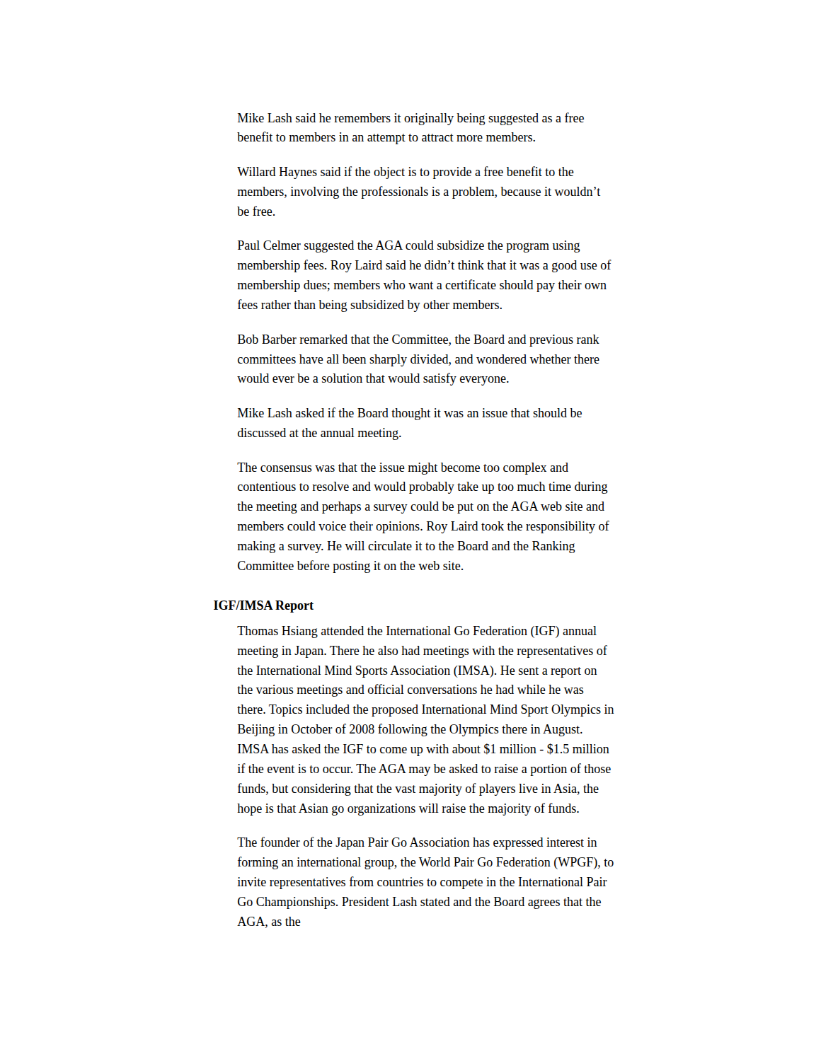Mike Lash said he remembers it originally being suggested as a free benefit to members in an attempt to attract more members.
Willard Haynes said if the object is to provide a free benefit to the members, involving the professionals is a problem, because it wouldn’t be free.
Paul Celmer suggested the AGA could subsidize the program using membership fees. Roy Laird said he didn’t think that it was a good use of membership dues; members who want a certificate should pay their own fees rather than being subsidized by other members.
Bob Barber remarked that the Committee, the Board and previous rank committees have all been sharply divided, and wondered whether there would ever be a solution that would satisfy everyone.
Mike Lash asked if the Board thought it was an issue that should be discussed at the annual meeting.
The consensus was that the issue might become too complex and contentious to resolve and would probably take up too much time during the meeting and perhaps a survey could be put on the AGA web site and members could voice their opinions. Roy Laird took the responsibility of making a survey. He will circulate it to the Board and the Ranking Committee before posting it on the web site.
IGF/IMSA Report
Thomas Hsiang attended the International Go Federation (IGF) annual meeting in Japan. There he also had meetings with the representatives of the International Mind Sports Association (IMSA). He sent a report on the various meetings and official conversations he had while he was there. Topics included the proposed International Mind Sport Olympics in Beijing in October of 2008 following the Olympics there in August. IMSA has asked the IGF to come up with about $1 million - $1.5 million if the event is to occur. The AGA may be asked to raise a portion of those funds, but considering that the vast majority of players live in Asia, the hope is that Asian go organizations will raise the majority of funds.
The founder of the Japan Pair Go Association has expressed interest in forming an international group, the World Pair Go Federation (WPGF), to invite representatives from countries to compete in the International Pair Go Championships. President Lash stated and the Board agrees that the AGA, as the